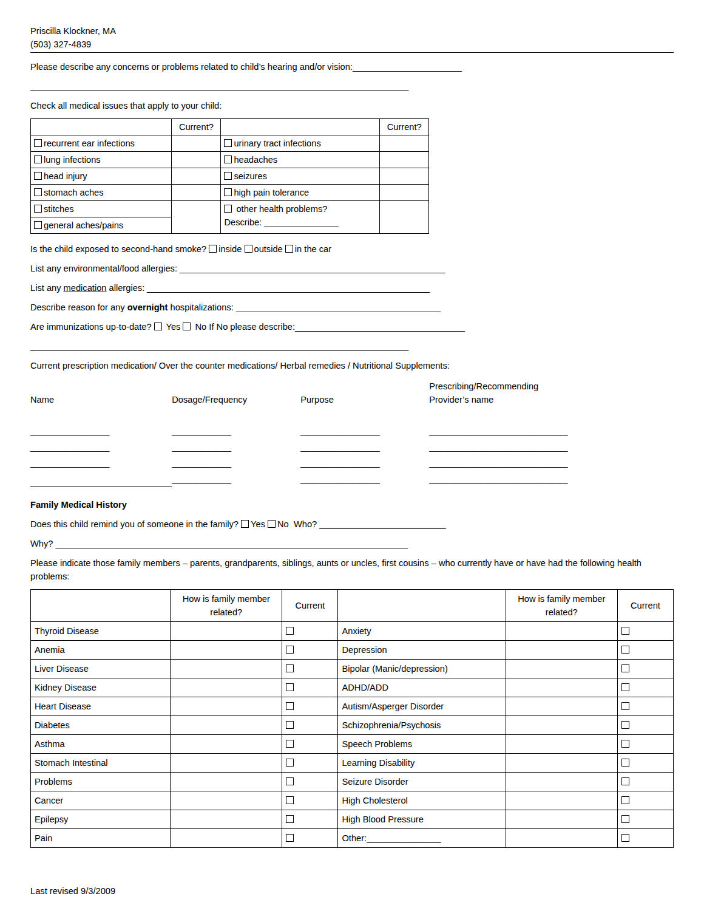Priscilla Klockner, MA
(503) 327-4839
Please describe any concerns or problems related to child’s hearing and/or vision:_________________________
_______________________________________________________________________________________
Check all medical issues that apply to your child:
| | Current? | | Current? |
| recurrent ear infections | | urinary tract infections | |
| lung infections | | headaches | |
| head injury | | seizures | |
| stomach aches | | high pain tolerance | |
| stitches | | other health problems? Describe: _______________ | |
| general aches/pains |
Is the child exposed to second-hand smoke? inside outside in the car
List any environmental/food allergies: _____________________________________________________________
List any medication allergies: _________________________________________________________________
Describe reason for any overnight hospitalizations: _______________________________________________
Are immunizations up-to-date? Yes No If No please describe:_______________________________________
_______________________________________________________________________________________
Current prescription medication/ Over the counter medications/ Herbal remedies / Nutritional Supplements:
| Name | Dosage/Frequency | Purpose | Prescribing/Recommending Provider’s name |
| ________________ | ____________ | ________________ | ____________________________ |
| ________________ | ____________ | ________________ | ____________________________ |
| ________________ | ____________ | ________________ | ____________________________ |
| | ____________ | ________________ | ____________________________ |
Family Medical History
Does this child remind you of someone in the family? Yes No Who? _____________________________
Why? _________________________________________________________________________________
Please indicate those family members – parents, grandparents, siblings, aunts or uncles, first cousins – who currently have or have had the following health problems:
| | How is family member related? | Current | | How is family member related? | Current |
| --- | --- | --- | --- | --- | --- |
| Thyroid Disease | | | Anxiety | | |
| Anemia | | | Depression | | |
| Liver Disease | | | Bipolar (Manic/depression) | | |
| Kidney Disease | | | ADHD/ADD | | |
| Heart Disease | | | Autism/Asperger Disorder | | |
| Diabetes | | | Schizophrenia/Psychosis | | |
| Asthma | | | Speech Problems | | |
| Stomach Intestinal | | | Learning Disability | | |
| Problems | | | Seizure Disorder | | |
| Cancer | | | High Cholesterol | | |
| Epilepsy | | | High Blood Pressure | | |
| Pain | | | Other:_______________ | | |
Last revised 9/3/2009